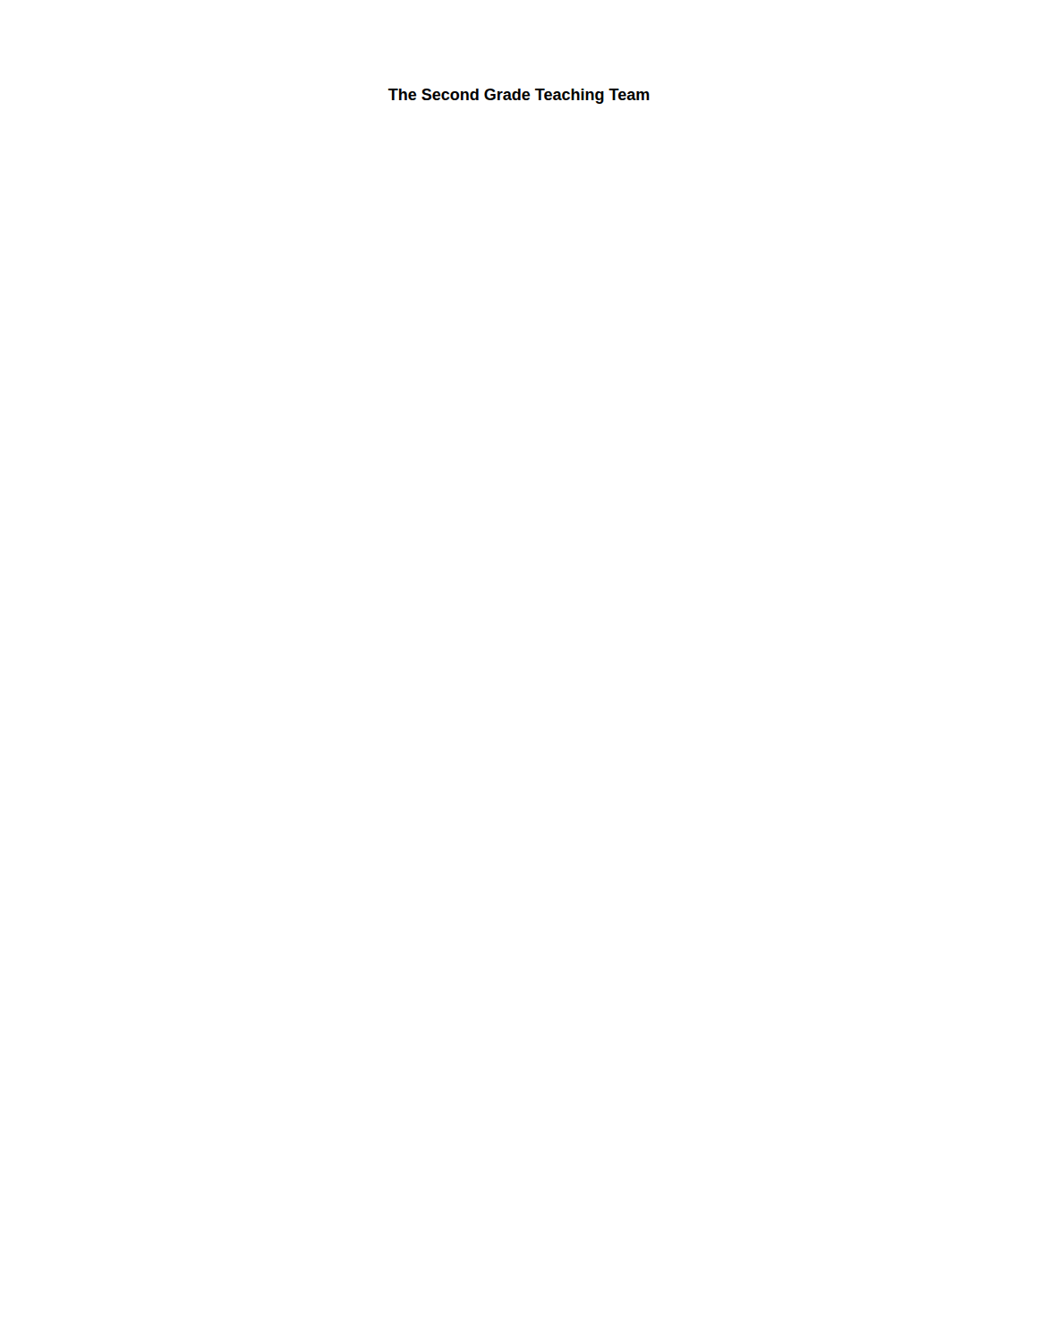The Second Grade Teaching Team